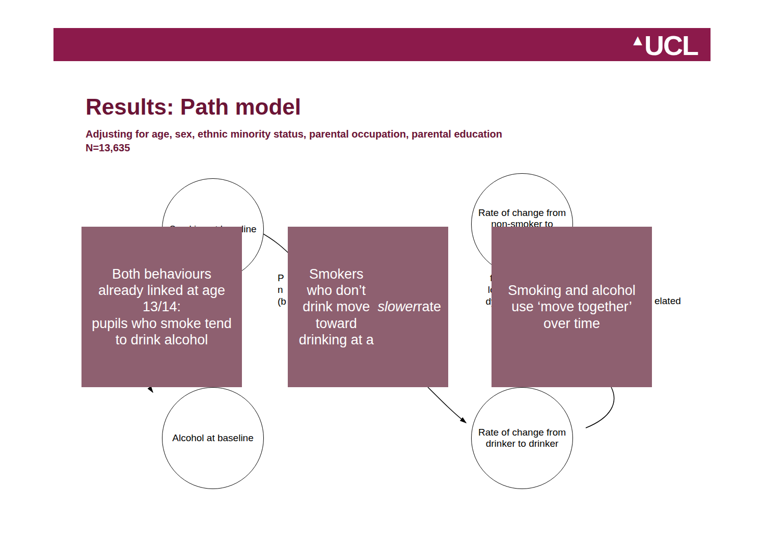▲UCL
Results: Path model
Adjusting for age, sex, ethnic minority status, parental occupation, parental education
N=13,635
Smoking at baseline
Alcohol at baseline
Rate of change from non-smoker to smoker
Rate of change from drinker to drinker
P
n
(b
from
lowly
dy be
elated
Both behaviours already linked at age 13/14:
pupils who smoke tend to drink alcohol
Smokers who don’t drink move toward drinking at a slower rate
Smoking and alcohol use ‘move together’ over time